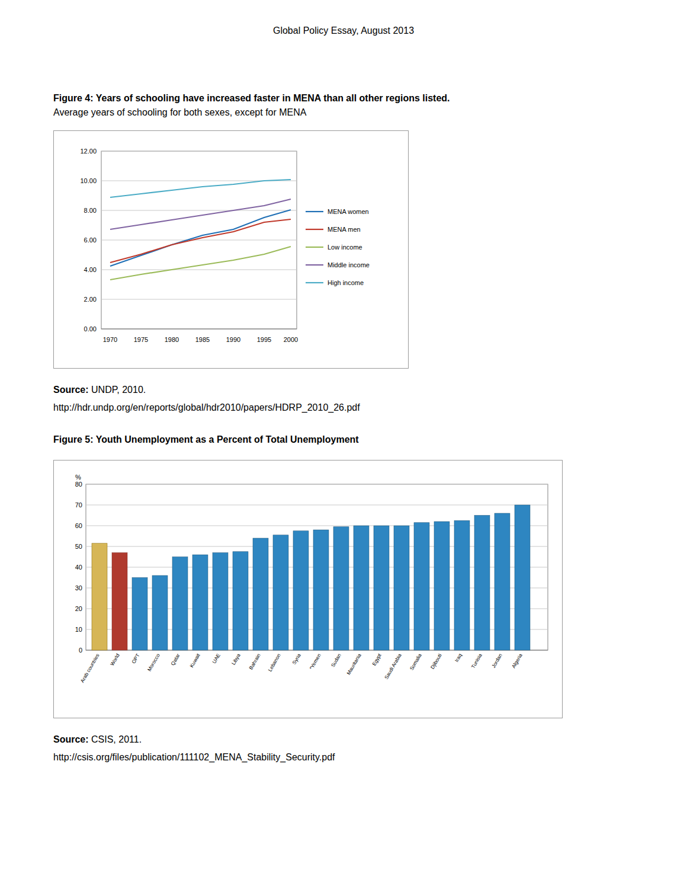Global Policy Essay, August 2013
Figure 4: Years of schooling have increased faster in MENA than all other regions listed.
Average years of schooling for both sexes, except for MENA
12.00 10.00 8.00 6.00 4.00 2.00 0.00 1970 1975 1980 1985 1990 1995 2000 MENA women MENA men Low income Middle income High income
Source: UNDP, 2010.
http://hdr.undp.org/en/reports/global/hdr2010/papers/HDRP_2010_26.pdf
Figure 5: Youth Unemployment as a Percent of Total Unemployment
% 80 70 60 50 40 30 20 10 0 Arab countries World OPT Morocco Qatar Kuwait UAE Libya Bahrain Lebanon Syria *Yemen Sudan Mauritania Egypt Saudi Arabia Somalia Djibouti Iraq Tunisia Jordan Algeria
Source: CSIS, 2011.
http://csis.org/files/publication/111102_MENA_Stability_Security.pdf